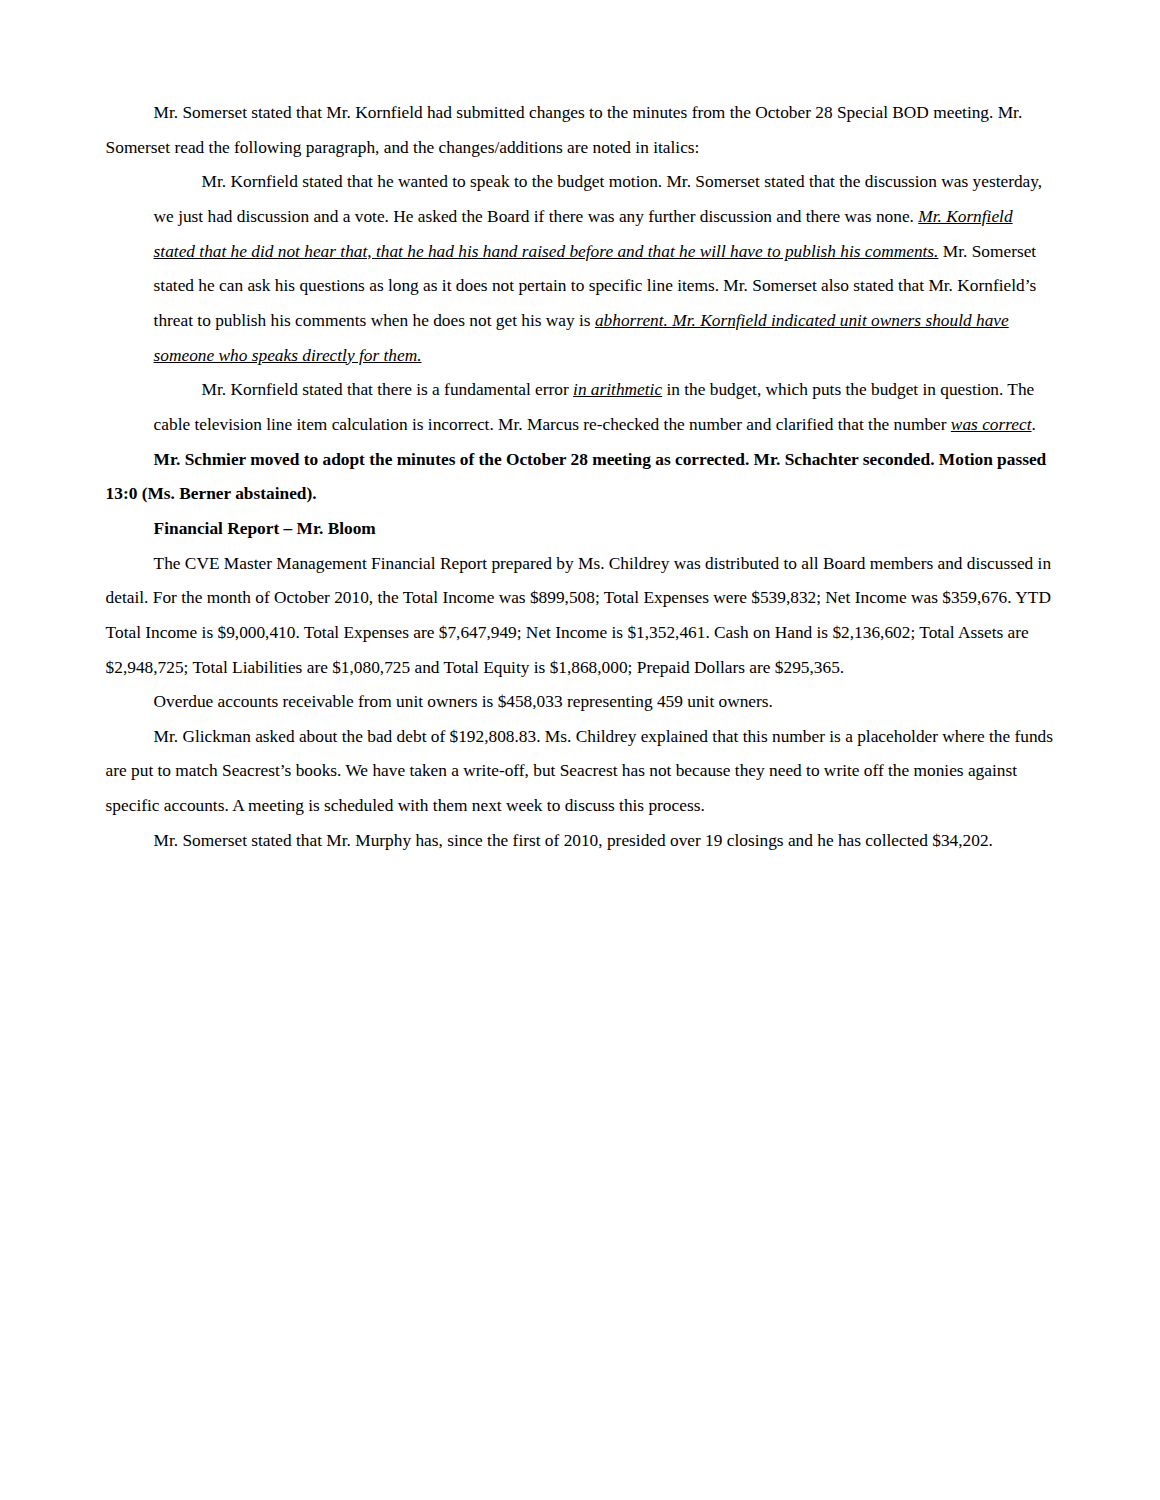Mr. Somerset stated that Mr. Kornfield had submitted changes to the minutes from the October 28 Special BOD meeting. Mr. Somerset read the following paragraph, and the changes/additions are noted in italics:
Mr. Kornfield stated that he wanted to speak to the budget motion. Mr. Somerset stated that the discussion was yesterday, we just had discussion and a vote. He asked the Board if there was any further discussion and there was none. Mr. Kornfield stated that he did not hear that, that he had his hand raised before and that he will have to publish his comments. Mr. Somerset stated he can ask his questions as long as it does not pertain to specific line items. Mr. Somerset also stated that Mr. Kornfield’s threat to publish his comments when he does not get his way is abhorrent. Mr. Kornfield indicated unit owners should have someone who speaks directly for them.
Mr. Kornfield stated that there is a fundamental error in arithmetic in the budget, which puts the budget in question. The cable television line item calculation is incorrect. Mr. Marcus re-checked the number and clarified that the number was correct.
Mr. Schmier moved to adopt the minutes of the October 28 meeting as corrected. Mr. Schachter seconded. Motion passed 13:0 (Ms. Berner abstained).
Financial Report – Mr. Bloom
The CVE Master Management Financial Report prepared by Ms. Childrey was distributed to all Board members and discussed in detail. For the month of October 2010, the Total Income was $899,508; Total Expenses were $539,832; Net Income was $359,676. YTD Total Income is $9,000,410. Total Expenses are $7,647,949; Net Income is $1,352,461. Cash on Hand is $2,136,602; Total Assets are $2,948,725; Total Liabilities are $1,080,725 and Total Equity is $1,868,000; Prepaid Dollars are $295,365.
Overdue accounts receivable from unit owners is $458,033 representing 459 unit owners.
Mr. Glickman asked about the bad debt of $192,808.83. Ms. Childrey explained that this number is a placeholder where the funds are put to match Seacrest’s books. We have taken a write-off, but Seacrest has not because they need to write off the monies against specific accounts. A meeting is scheduled with them next week to discuss this process.
Mr. Somerset stated that Mr. Murphy has, since the first of 2010, presided over 19 closings and he has collected $34,202.